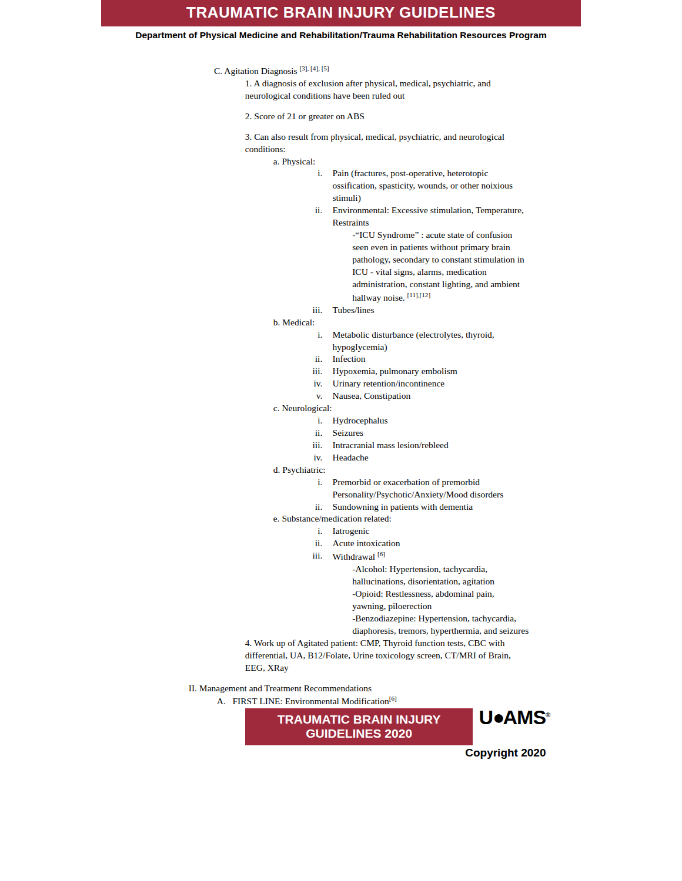TRAUMATIC BRAIN INJURY GUIDELINES
Department of Physical Medicine and Rehabilitation/Trauma Rehabilitation Resources Program
C. Agitation Diagnosis [3], [4], [5]
1. A diagnosis of exclusion after physical, medical, psychiatric, and neurological conditions have been ruled out
2. Score of 21 or greater on ABS
3. Can also result from physical, medical, psychiatric, and neurological conditions:
a. Physical:
i.
Pain (fractures, post-operative, heterotopic ossification, spasticity, wounds, or other noixious stimuli)
ii.
Environmental: Excessive stimulation, Temperature, Restraints
-“ICU Syndrome” : acute state of confusion seen even in patients without primary brain pathology, secondary to constant stimulation in ICU - vital signs, alarms, medication administration, constant lighting, and ambient hallway noise. [11],[12]
iii.
Tubes/lines
b. Medical:
i.
Metabolic disturbance (electrolytes, thyroid, hypoglycemia)
ii.
Infection
iii.
Hypoxemia, pulmonary embolism
iv.
Urinary retention/incontinence
v.
Nausea, Constipation
c. Neurological:
i.
Hydrocephalus
ii.
Seizures
iii.
Intracranial mass lesion/rebleed
iv.
Headache
d. Psychiatric:
i.
Premorbid or exacerbation of premorbid Personality/Psychotic/Anxiety/Mood disorders
ii.
Sundowning in patients with dementia
e. Substance/medication related:
i.
Iatrogenic
ii.
Acute intoxication
iii.
Withdrawal [6]
-Alcohol: Hypertension, tachycardia, hallucinations, disorientation, agitation
-Opioid: Restlessness, abdominal pain, yawning, piloerection
-Benzodiazepine: Hypertension, tachycardia, diaphoresis, tremors, hyperthermia, and seizures
4. Work up of Agitated patient: CMP, Thyroid function tests, CBC with differential, UA, B12/Folate, Urine toxicology screen, CT/MRI of Brain, EEG, XRay
II. Management and Treatment Recommendations
A. FIRST LINE: Environmental Modification[6]
TRAUMATIC BRAIN INJURY GUIDELINES 2020
U●AMS®
Copyright 2020